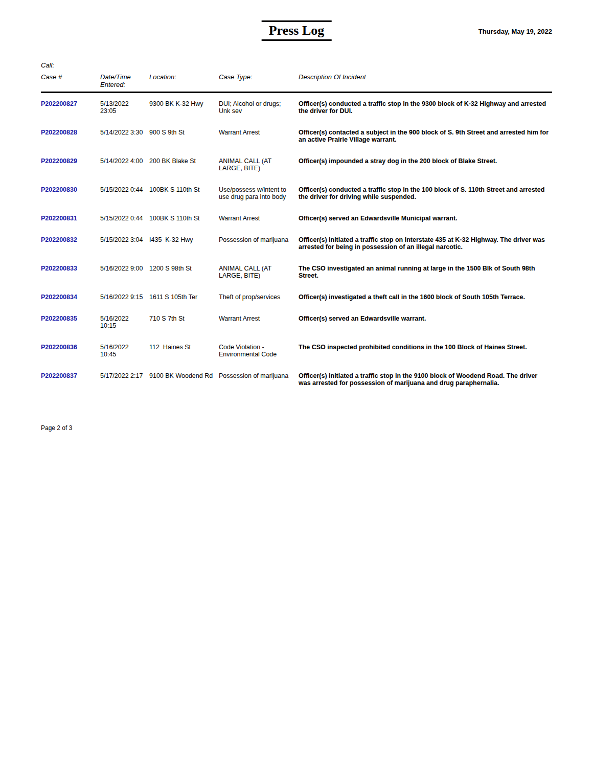Press Log
Thursday, May 19, 2022
Call:
| Case # | Date/Time Entered: | Location: | Case Type: | Description Of Incident |
| --- | --- | --- | --- | --- |
| P202200827 | 5/13/2022 23:05 | 9300 BK K-32 Hwy | DUI; Alcohol or drugs; Unk sev | Officer(s) conducted a traffic stop in the 9300 block of K-32 Highway and arrested the driver for DUI. |
| P202200828 | 5/14/2022 3:30 | 900 S 9th St | Warrant Arrest | Officer(s) contacted a subject in the 900 block of S. 9th Street and arrested him for an active Prairie Village warrant. |
| P202200829 | 5/14/2022 4:00 | 200 BK Blake St | ANIMAL CALL (AT LARGE, BITE) | Officer(s) impounded a stray dog in the 200 block of Blake Street. |
| P202200830 | 5/15/2022 0:44 | 100BK S 110th St | Use/possess w/intent to use drug para into body | Officer(s) conducted a traffic stop in the 100 block of S. 110th Street and arrested the driver for driving while suspended. |
| P202200831 | 5/15/2022 0:44 | 100BK S 110th St | Warrant Arrest | Officer(s) served an Edwardsville Municipal warrant. |
| P202200832 | 5/15/2022 3:04 | I435 K-32 Hwy | Possession of marijuana | Officer(s) initiated a traffic stop on Interstate 435 at K-32 Highway. The driver was arrested for being in possession of an illegal narcotic. |
| P202200833 | 5/16/2022 9:00 | 1200 S 98th St | ANIMAL CALL (AT LARGE, BITE) | The CSO investigated an animal running at large in the 1500 Blk of South 98th Street. |
| P202200834 | 5/16/2022 9:15 | 1611 S 105th Ter | Theft of prop/services | Officer(s) investigated a theft call in the 1600 block of South 105th Terrace. |
| P202200835 | 5/16/2022 10:15 | 710 S 7th St | Warrant Arrest | Officer(s) served an Edwardsville warrant. |
| P202200836 | 5/16/2022 10:45 | 112 Haines St | Code Violation - Environmental Code | The CSO inspected prohibited conditions in the 100 Block of Haines Street. |
| P202200837 | 5/17/2022 2:17 | 9100 BK Woodend Rd | Possession of marijuana | Officer(s) initiated a traffic stop in the 9100 block of Woodend Road. The driver was arrested for possession of marijuana and drug paraphernalia. |
Page 2 of 3